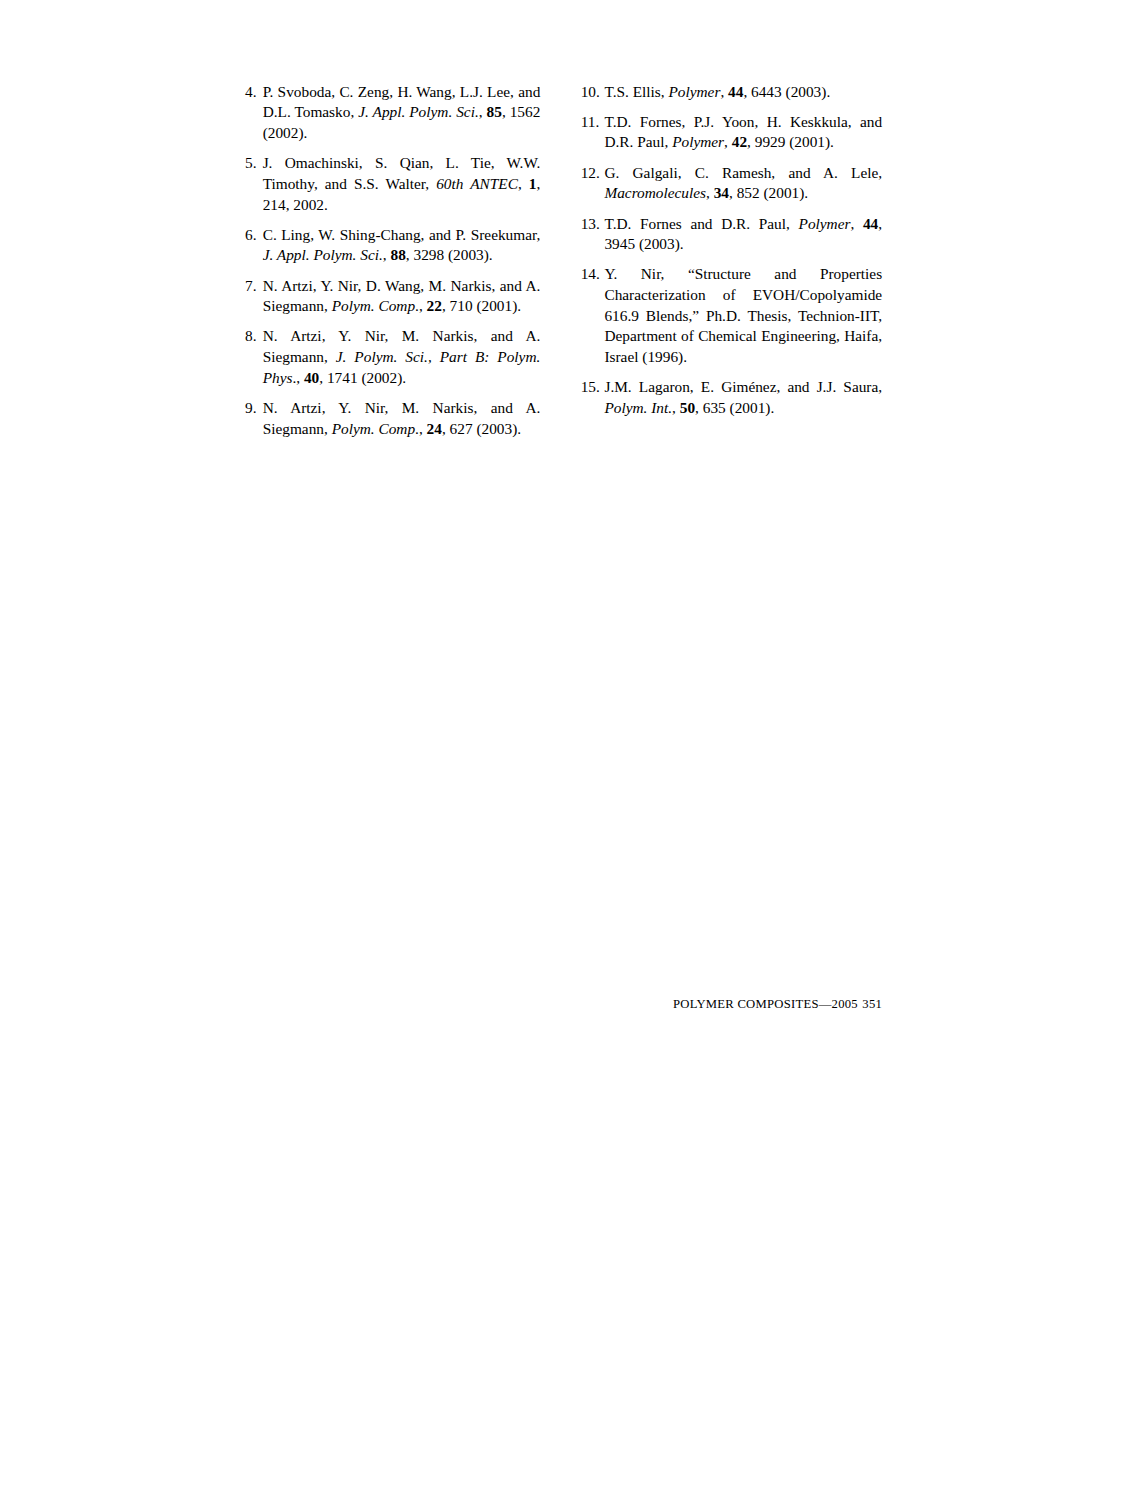4. P. Svoboda, C. Zeng, H. Wang, L.J. Lee, and D.L. Tomasko, J. Appl. Polym. Sci., 85, 1562 (2002).
5. J. Omachinski, S. Qian, L. Tie, W.W. Timothy, and S.S. Walter, 60th ANTEC, 1, 214, 2002.
6. C. Ling, W. Shing-Chang, and P. Sreekumar, J. Appl. Polym. Sci., 88, 3298 (2003).
7. N. Artzi, Y. Nir, D. Wang, M. Narkis, and A. Siegmann, Polym. Comp., 22, 710 (2001).
8. N. Artzi, Y. Nir, M. Narkis, and A. Siegmann, J. Polym. Sci., Part B: Polym. Phys., 40, 1741 (2002).
9. N. Artzi, Y. Nir, M. Narkis, and A. Siegmann, Polym. Comp., 24, 627 (2003).
10. T.S. Ellis, Polymer, 44, 6443 (2003).
11. T.D. Fornes, P.J. Yoon, H. Keskkula, and D.R. Paul, Polymer, 42, 9929 (2001).
12. G. Galgali, C. Ramesh, and A. Lele, Macromolecules, 34, 852 (2001).
13. T.D. Fornes and D.R. Paul, Polymer, 44, 3945 (2003).
14. Y. Nir, “Structure and Properties Characterization of EVOH/Copolyamide 616.9 Blends,” Ph.D. Thesis, Technion-IIT, Department of Chemical Engineering, Haifa, Israel (1996).
15. J.M. Lagaron, E. Giménez, and J.J. Saura, Polym. Int., 50, 635 (2001).
POLYMER COMPOSITES—2005351